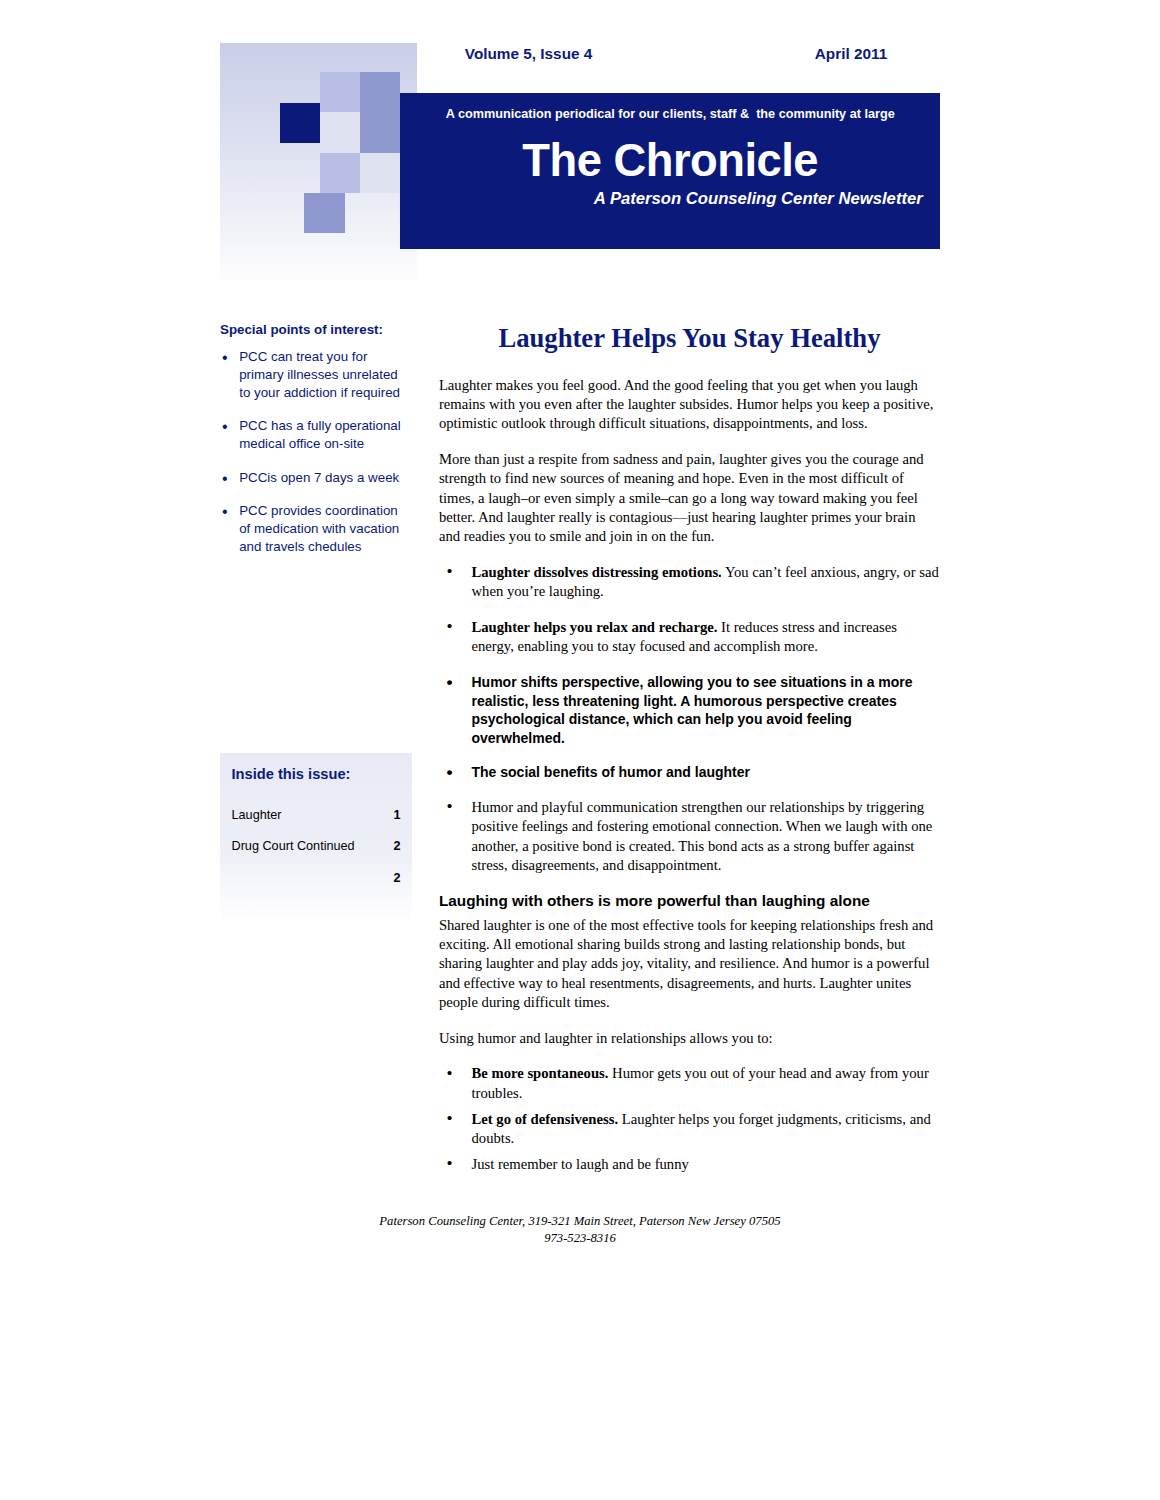Volume 5, Issue 4 April 2011
A communication periodical for our clients, staff & the community at large
The Chronicle
A Paterson Counseling Center Newsletter
Special points of interest:
PCC can treat you for primary illnesses unrelated to your addiction if required
PCC has a fully operational medical office on-site
PCCis open 7 days a week
PCC provides coordination of medication with vacation and travels chedules
Inside this issue:
| Laughter | 1 |
| Drug Court Continued | 2 |
| | 2 |
Laughter Helps You Stay Healthy
Laughter makes you feel good. And the good feeling that you get when you laugh remains with you even after the laughter subsides. Humor helps you keep a positive, optimistic outlook through difficult situations, disappointments, and loss.
More than just a respite from sadness and pain, laughter gives you the courage and strength to find new sources of meaning and hope. Even in the most difficult of times, a laugh–or even simply a smile–can go a long way toward making you feel better. And laughter really is contagious—just hearing laughter primes your brain and readies you to smile and join in on the fun.
Laughter dissolves distressing emotions. You can’t feel anxious, angry, or sad when you’re laughing.
Laughter helps you relax and recharge. It reduces stress and increases energy, enabling you to stay focused and accomplish more.
Humor shifts perspective, allowing you to see situations in a more realistic, less threatening light. A humorous perspective creates psychological distance, which can help you avoid feeling overwhelmed.
The social benefits of humor and laughter
Humor and playful communication strengthen our relationships by triggering positive feelings and fostering emotional connection. When we laugh with one another, a positive bond is created. This bond acts as a strong buffer against stress, disagreements, and disappointment.
Laughing with others is more powerful than laughing alone
Shared laughter is one of the most effective tools for keeping relationships fresh and exciting. All emotional sharing builds strong and lasting relationship bonds, but sharing laughter and play adds joy, vitality, and resilience. And humor is a powerful and effective way to heal resentments, disagreements, and hurts. Laughter unites people during difficult times.
Using humor and laughter in relationships allows you to:
Be more spontaneous. Humor gets you out of your head and away from your troubles.
Let go of defensiveness. Laughter helps you forget judgments, criticisms, and doubts.
Just remember to laugh and be funny
Paterson Counseling Center, 319-321 Main Street, Paterson New Jersey 07505
973-523-8316